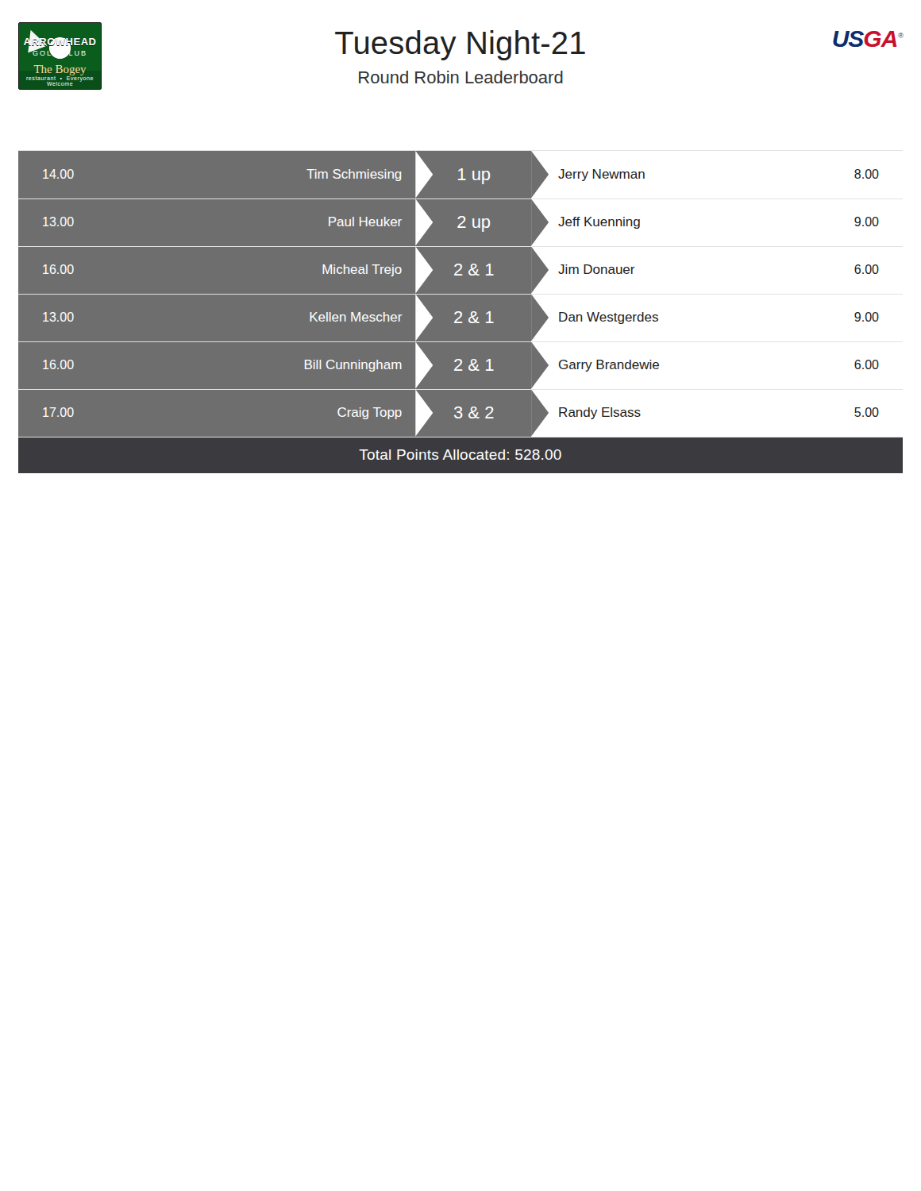ARROWHEAD
GOLF CLUB
The Bogey
restaurant • Everyone Welcome
Tuesday Night-21
Round Robin Leaderboard
USGA®
| 14.00 | Tim Schmiesing | 1 up | Jerry Newman | 8.00 |
| 13.00 | Paul Heuker | 2 up | Jeff Kuenning | 9.00 |
| 16.00 | Micheal Trejo | 2 & 1 | Jim Donauer | 6.00 |
| 13.00 | Kellen Mescher | 2 & 1 | Dan Westgerdes | 9.00 |
| 16.00 | Bill Cunningham | 2 & 1 | Garry Brandewie | 6.00 |
| 17.00 | Craig Topp | 3 & 2 | Randy Elsass | 5.00 |
| Total Points Allocated: 528.00 |